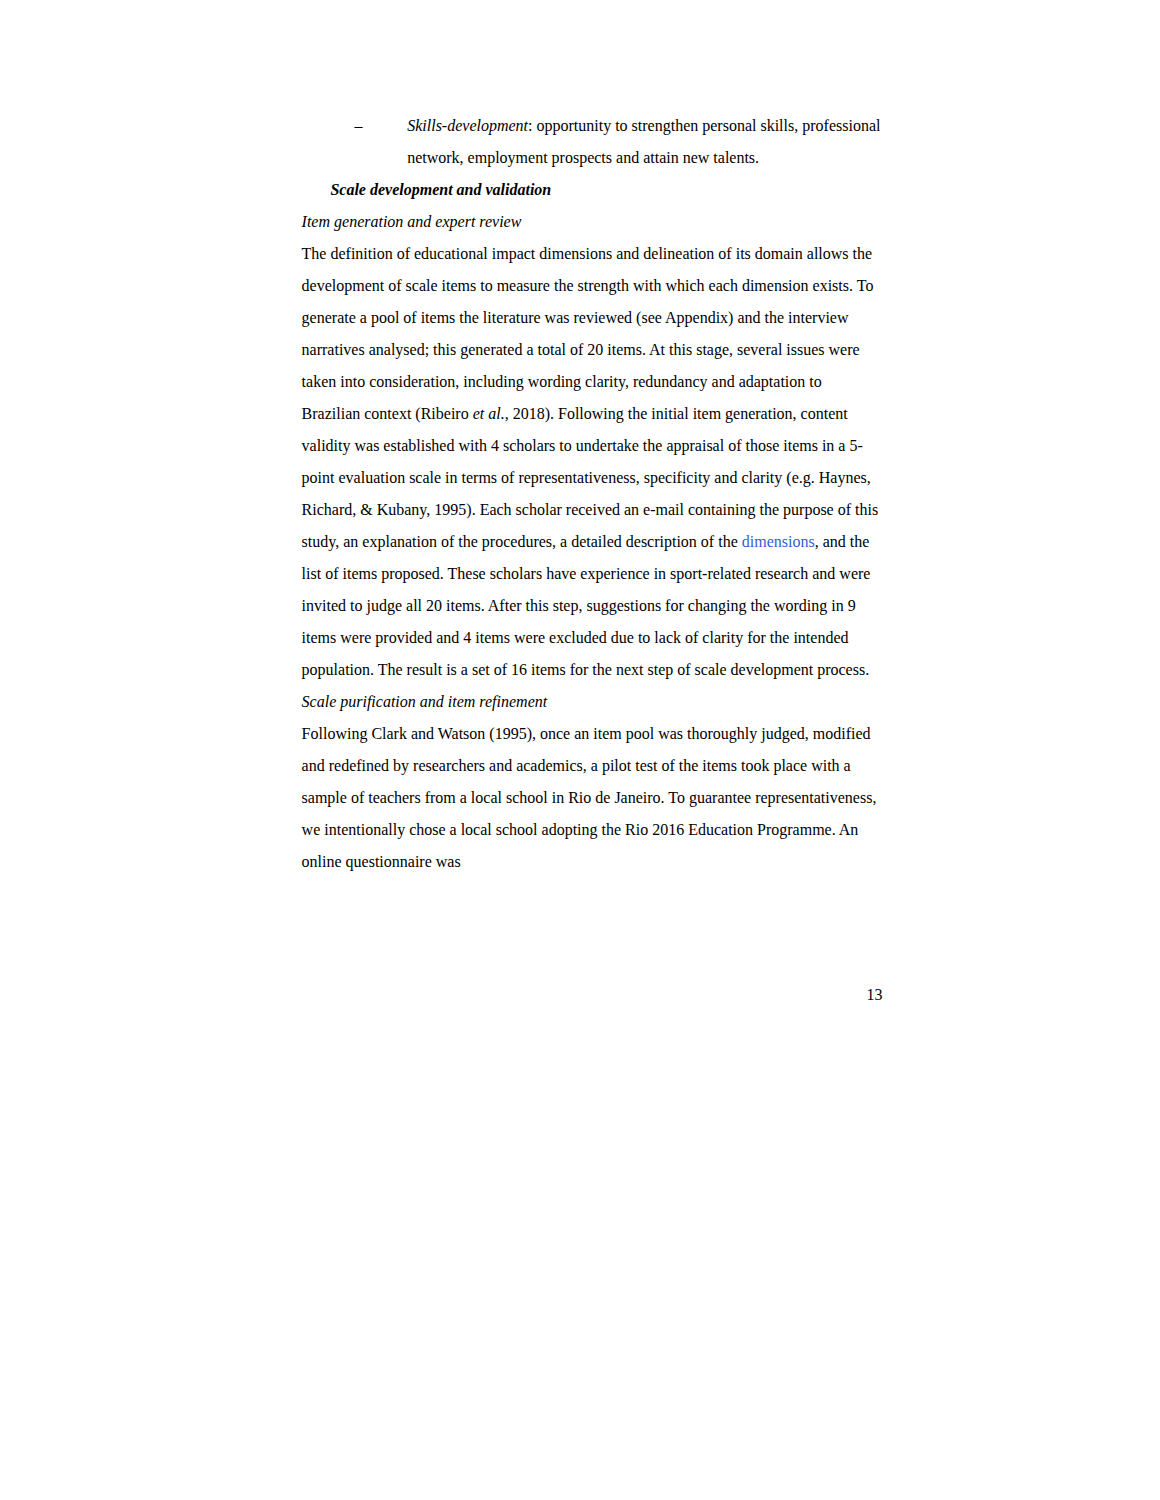Skills-development: opportunity to strengthen personal skills, professional network, employment prospects and attain new talents.
Scale development and validation
Item generation and expert review
The definition of educational impact dimensions and delineation of its domain allows the development of scale items to measure the strength with which each dimension exists. To generate a pool of items the literature was reviewed (see Appendix) and the interview narratives analysed; this generated a total of 20 items. At this stage, several issues were taken into consideration, including wording clarity, redundancy and adaptation to Brazilian context (Ribeiro et al., 2018). Following the initial item generation, content validity was established with 4 scholars to undertake the appraisal of those items in a 5-point evaluation scale in terms of representativeness, specificity and clarity (e.g. Haynes, Richard, & Kubany, 1995). Each scholar received an e-mail containing the purpose of this study, an explanation of the procedures, a detailed description of the dimensions, and the list of items proposed. These scholars have experience in sport-related research and were invited to judge all 20 items. After this step, suggestions for changing the wording in 9 items were provided and 4 items were excluded due to lack of clarity for the intended population. The result is a set of 16 items for the next step of scale development process.
Scale purification and item refinement
Following Clark and Watson (1995), once an item pool was thoroughly judged, modified and redefined by researchers and academics, a pilot test of the items took place with a sample of teachers from a local school in Rio de Janeiro. To guarantee representativeness, we intentionally chose a local school adopting the Rio 2016 Education Programme. An online questionnaire was
13